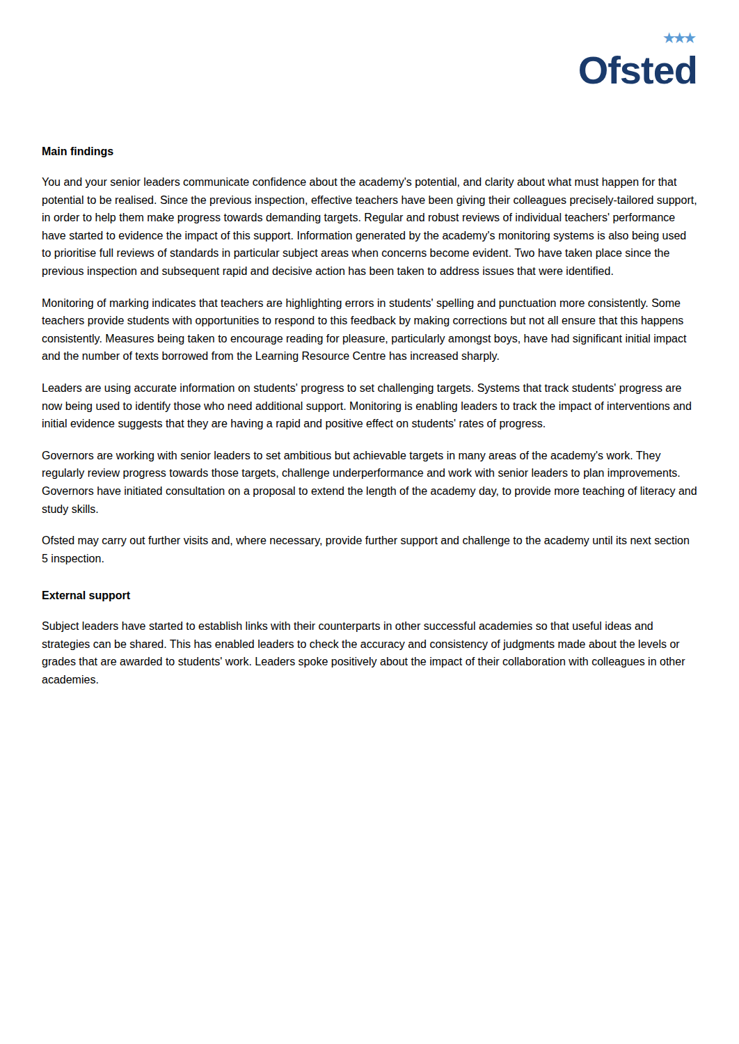★★★Ofsted
Main findings
You and your senior leaders communicate confidence about the academy's potential, and clarity about what must happen for that potential to be realised. Since the previous inspection, effective teachers have been giving their colleagues precisely-tailored support, in order to help them make progress towards demanding targets. Regular and robust reviews of individual teachers' performance have started to evidence the impact of this support. Information generated by the academy's monitoring systems is also being used to prioritise full reviews of standards in particular subject areas when concerns become evident. Two have taken place since the previous inspection and subsequent rapid and decisive action has been taken to address issues that were identified.
Monitoring of marking indicates that teachers are highlighting errors in students' spelling and punctuation more consistently. Some teachers provide students with opportunities to respond to this feedback by making corrections but not all ensure that this happens consistently. Measures being taken to encourage reading for pleasure, particularly amongst boys, have had significant initial impact and the number of texts borrowed from the Learning Resource Centre has increased sharply.
Leaders are using accurate information on students' progress to set challenging targets. Systems that track students' progress are now being used to identify those who need additional support. Monitoring is enabling leaders to track the impact of interventions and initial evidence suggests that they are having a rapid and positive effect on students' rates of progress.
Governors are working with senior leaders to set ambitious but achievable targets in many areas of the academy's work. They regularly review progress towards those targets, challenge underperformance and work with senior leaders to plan improvements. Governors have initiated consultation on a proposal to extend the length of the academy day, to provide more teaching of literacy and study skills.
Ofsted may carry out further visits and, where necessary, provide further support and challenge to the academy until its next section 5 inspection.
External support
Subject leaders have started to establish links with their counterparts in other successful academies so that useful ideas and strategies can be shared. This has enabled leaders to check the accuracy and consistency of judgments made about the levels or grades that are awarded to students' work. Leaders spoke positively about the impact of their collaboration with colleagues in other academies.